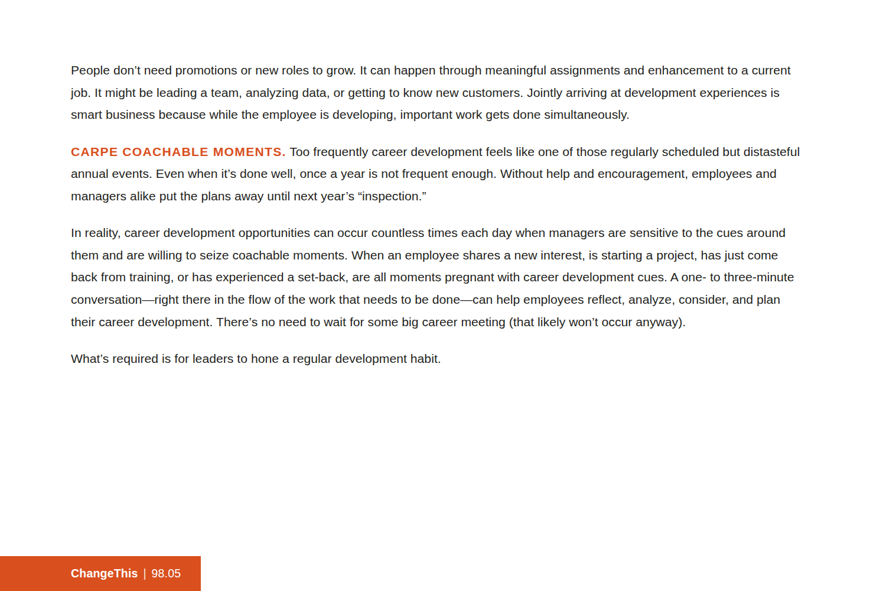People don’t need promotions or new roles to grow. It can happen through meaningful assignments and enhancement to a current job. It might be leading a team, analyzing data, or getting to know new customers. Jointly arriving at development experiences is smart business because while the employee is developing, important work gets done simultaneously.
Carpe coachable moments. Too frequently career development feels like one of those regularly scheduled but distasteful annual events. Even when it’s done well, once a year is not frequent enough. Without help and encouragement, employees and managers alike put the plans away until next year’s “inspection.”
In reality, career development opportunities can occur countless times each day when managers are sensitive to the cues around them and are willing to seize coachable moments. When an employee shares a new interest, is starting a project, has just come back from training, or has experienced a set-back, are all moments pregnant with career development cues. A one- to three-minute conversation—right there in the flow of the work that needs to be done—can help employees reflect, analyze, consider, and plan their career development. There’s no need to wait for some big career meeting (that likely won’t occur anyway).
What’s required is for leaders to hone a regular development habit.
ChangeThis|98.05